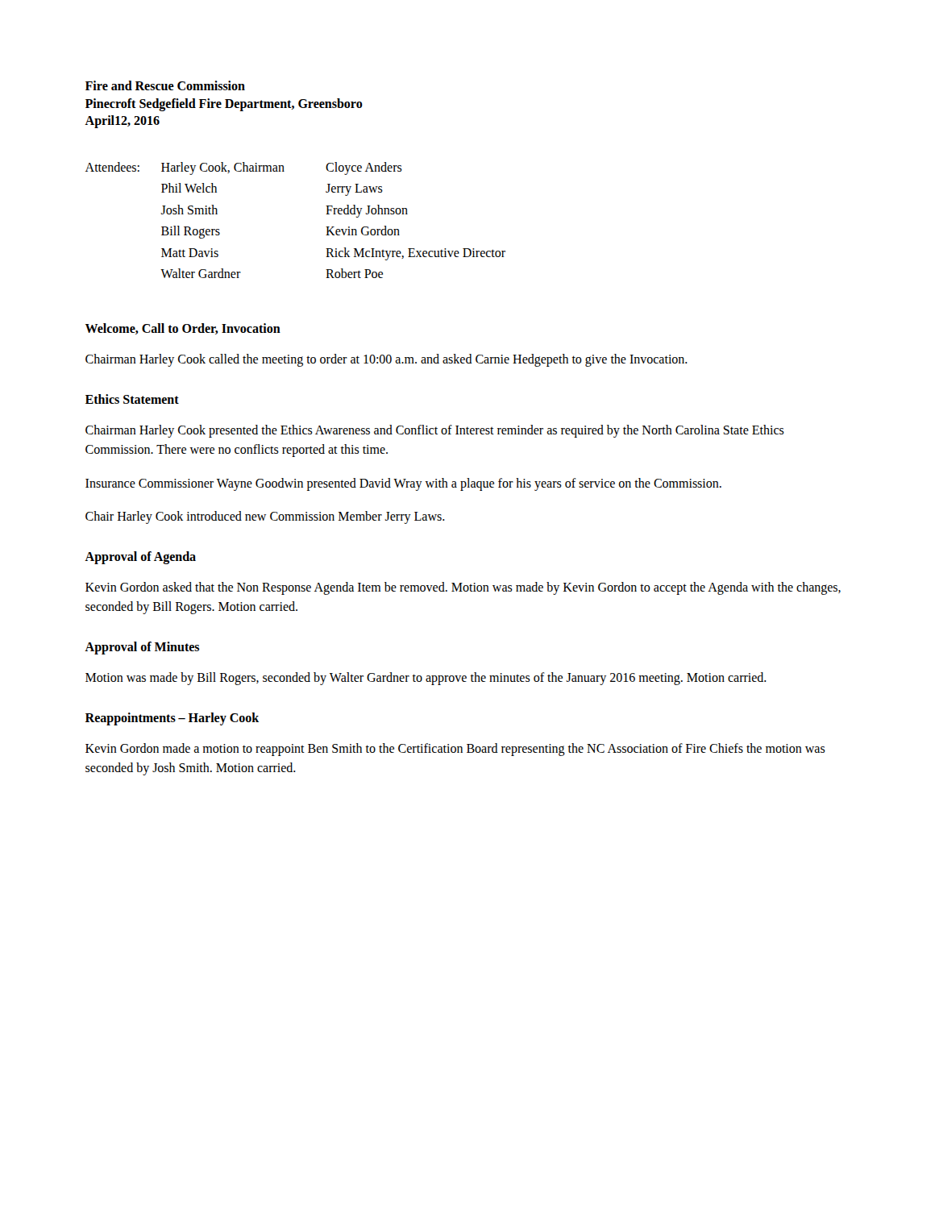Fire and Rescue Commission
Pinecroft Sedgefield Fire Department, Greensboro
April12, 2016
| Attendees: | Harley Cook, Chairman | Cloyce Anders |
| | Phil Welch | Jerry Laws |
| | Josh Smith | Freddy Johnson |
| | Bill Rogers | Kevin Gordon |
| | Matt Davis | Rick McIntyre, Executive Director |
| | Walter Gardner | Robert Poe |
Welcome, Call to Order, Invocation
Chairman Harley Cook called the meeting to order at 10:00 a.m. and asked Carnie Hedgepeth to give the Invocation.
Ethics Statement
Chairman Harley Cook presented the Ethics Awareness and Conflict of Interest reminder as required by the North Carolina State Ethics Commission. There were no conflicts reported at this time.
Insurance Commissioner Wayne Goodwin presented David Wray with a plaque for his years of service on the Commission.
Chair Harley Cook introduced new Commission Member Jerry Laws.
Approval of Agenda
Kevin Gordon asked that the Non Response Agenda Item be removed. Motion was made by Kevin Gordon to accept the Agenda with the changes, seconded by Bill Rogers. Motion carried.
Approval of Minutes
Motion was made by Bill Rogers, seconded by Walter Gardner to approve the minutes of the January 2016 meeting. Motion carried.
Reappointments – Harley Cook
Kevin Gordon made a motion to reappoint Ben Smith to the Certification Board representing the NC Association of Fire Chiefs the motion was seconded by Josh Smith. Motion carried.